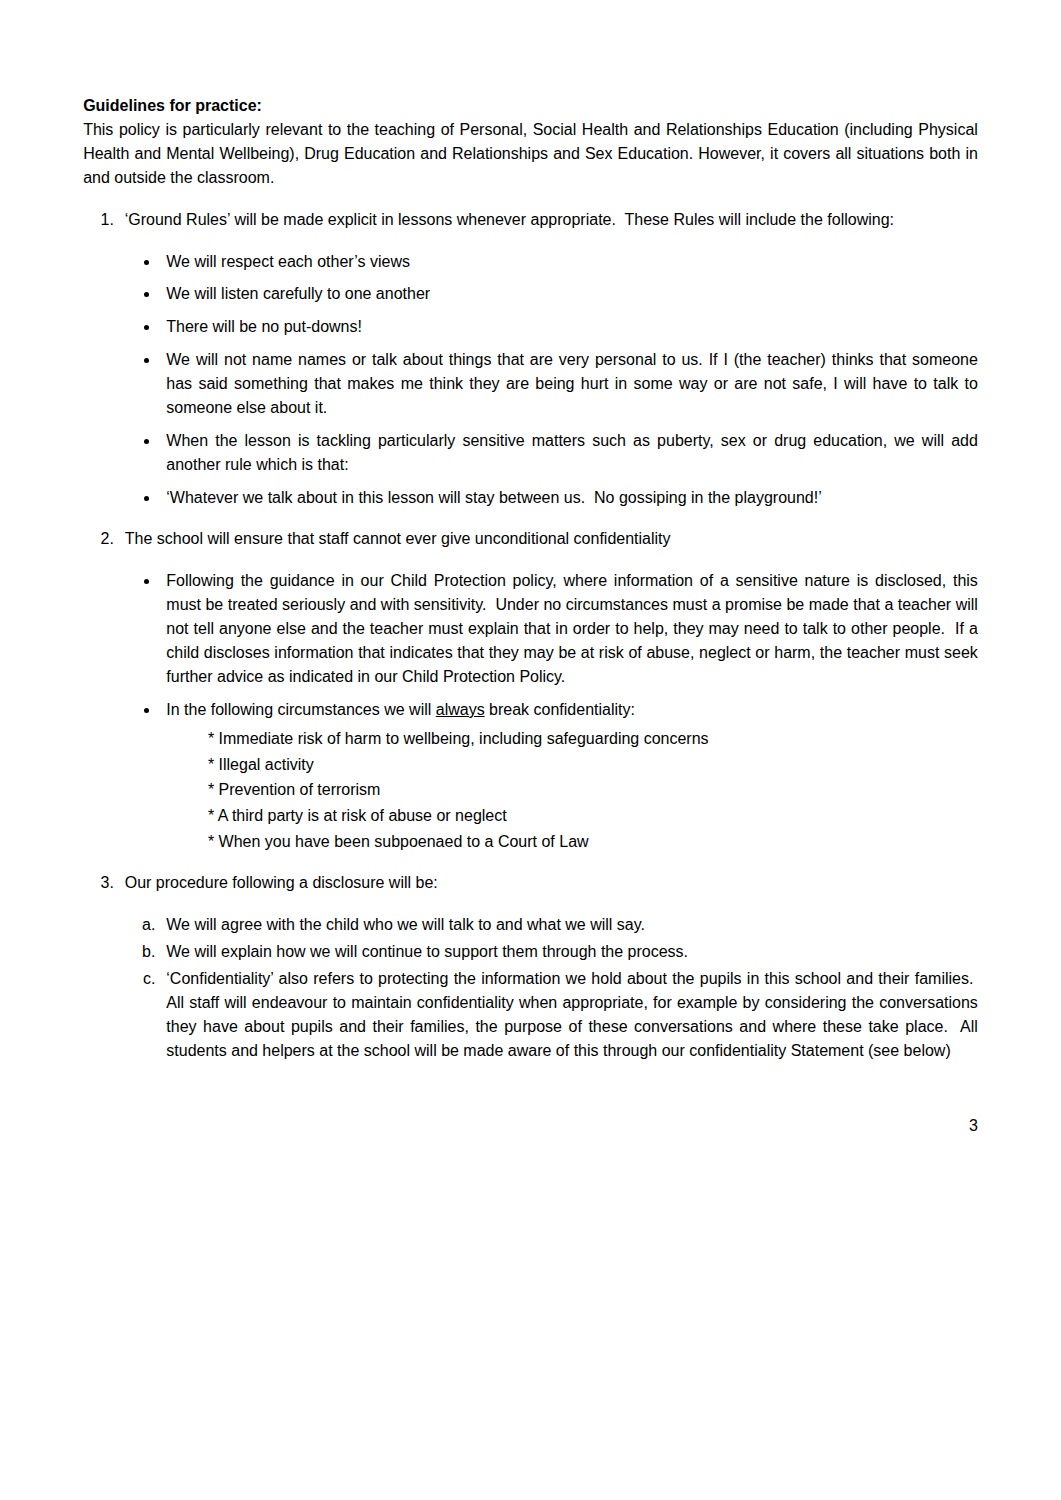Guidelines for practice:
This policy is particularly relevant to the teaching of Personal, Social Health and Relationships Education (including Physical Health and Mental Wellbeing), Drug Education and Relationships and Sex Education. However, it covers all situations both in and outside the classroom.
‘Ground Rules’ will be made explicit in lessons whenever appropriate. These Rules will include the following:
We will respect each other’s views
We will listen carefully to one another
There will be no put-downs!
We will not name names or talk about things that are very personal to us. If I (the teacher) thinks that someone has said something that makes me think they are being hurt in some way or are not safe, I will have to talk to someone else about it.
When the lesson is tackling particularly sensitive matters such as puberty, sex or drug education, we will add another rule which is that:
‘Whatever we talk about in this lesson will stay between us. No gossiping in the playground!’
The school will ensure that staff cannot ever give unconditional confidentiality
Following the guidance in our Child Protection policy, where information of a sensitive nature is disclosed, this must be treated seriously and with sensitivity. Under no circumstances must a promise be made that a teacher will not tell anyone else and the teacher must explain that in order to help, they may need to talk to other people. If a child discloses information that indicates that they may be at risk of abuse, neglect or harm, the teacher must seek further advice as indicated in our Child Protection Policy.
In the following circumstances we will always break confidentiality:
* Immediate risk of harm to wellbeing, including safeguarding concerns
* Illegal activity
* Prevention of terrorism
* A third party is at risk of abuse or neglect
* When you have been subpoenaed to a Court of Law
Our procedure following a disclosure will be:
We will agree with the child who we will talk to and what we will say.
We will explain how we will continue to support them through the process.
‘Confidentiality’ also refers to protecting the information we hold about the pupils in this school and their families. All staff will endeavour to maintain confidentiality when appropriate, for example by considering the conversations they have about pupils and their families, the purpose of these conversations and where these take place. All students and helpers at the school will be made aware of this through our confidentiality Statement (see below)
3